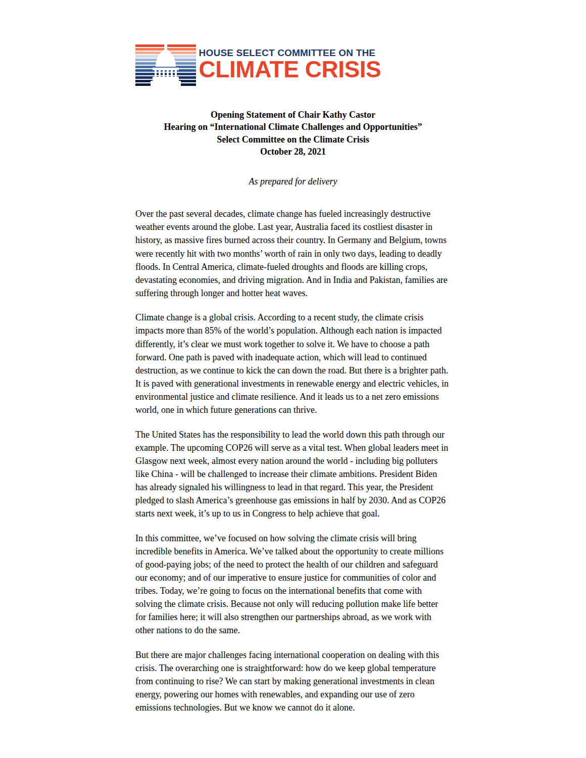HOUSE SELECT COMMITTEE ON THE CLIMATE CRISIS
Opening Statement of Chair Kathy Castor Hearing on “International Climate Challenges and Opportunities” Select Committee on the Climate Crisis October 28, 2021
As prepared for delivery
Over the past several decades, climate change has fueled increasingly destructive weather events around the globe. Last year, Australia faced its costliest disaster in history, as massive fires burned across their country. In Germany and Belgium, towns were recently hit with two months’ worth of rain in only two days, leading to deadly floods. In Central America, climate-fueled droughts and floods are killing crops, devastating economies, and driving migration. And in India and Pakistan, families are suffering through longer and hotter heat waves.
Climate change is a global crisis. According to a recent study, the climate crisis impacts more than 85% of the world’s population. Although each nation is impacted differently, it’s clear we must work together to solve it. We have to choose a path forward. One path is paved with inadequate action, which will lead to continued destruction, as we continue to kick the can down the road. But there is a brighter path. It is paved with generational investments in renewable energy and electric vehicles, in environmental justice and climate resilience. And it leads us to a net zero emissions world, one in which future generations can thrive.
The United States has the responsibility to lead the world down this path through our example. The upcoming COP26 will serve as a vital test. When global leaders meet in Glasgow next week, almost every nation around the world - including big polluters like China - will be challenged to increase their climate ambitions. President Biden has already signaled his willingness to lead in that regard. This year, the President pledged to slash America’s greenhouse gas emissions in half by 2030. And as COP26 starts next week, it’s up to us in Congress to help achieve that goal.
In this committee, we’ve focused on how solving the climate crisis will bring incredible benefits in America. We’ve talked about the opportunity to create millions of good-paying jobs; of the need to protect the health of our children and safeguard our economy; and of our imperative to ensure justice for communities of color and tribes. Today, we’re going to focus on the international benefits that come with solving the climate crisis. Because not only will reducing pollution make life better for families here; it will also strengthen our partnerships abroad, as we work with other nations to do the same.
But there are major challenges facing international cooperation on dealing with this crisis. The overarching one is straightforward: how do we keep global temperature from continuing to rise? We can start by making generational investments in clean energy, powering our homes with renewables, and expanding our use of zero emissions technologies. But we know we cannot do it alone.